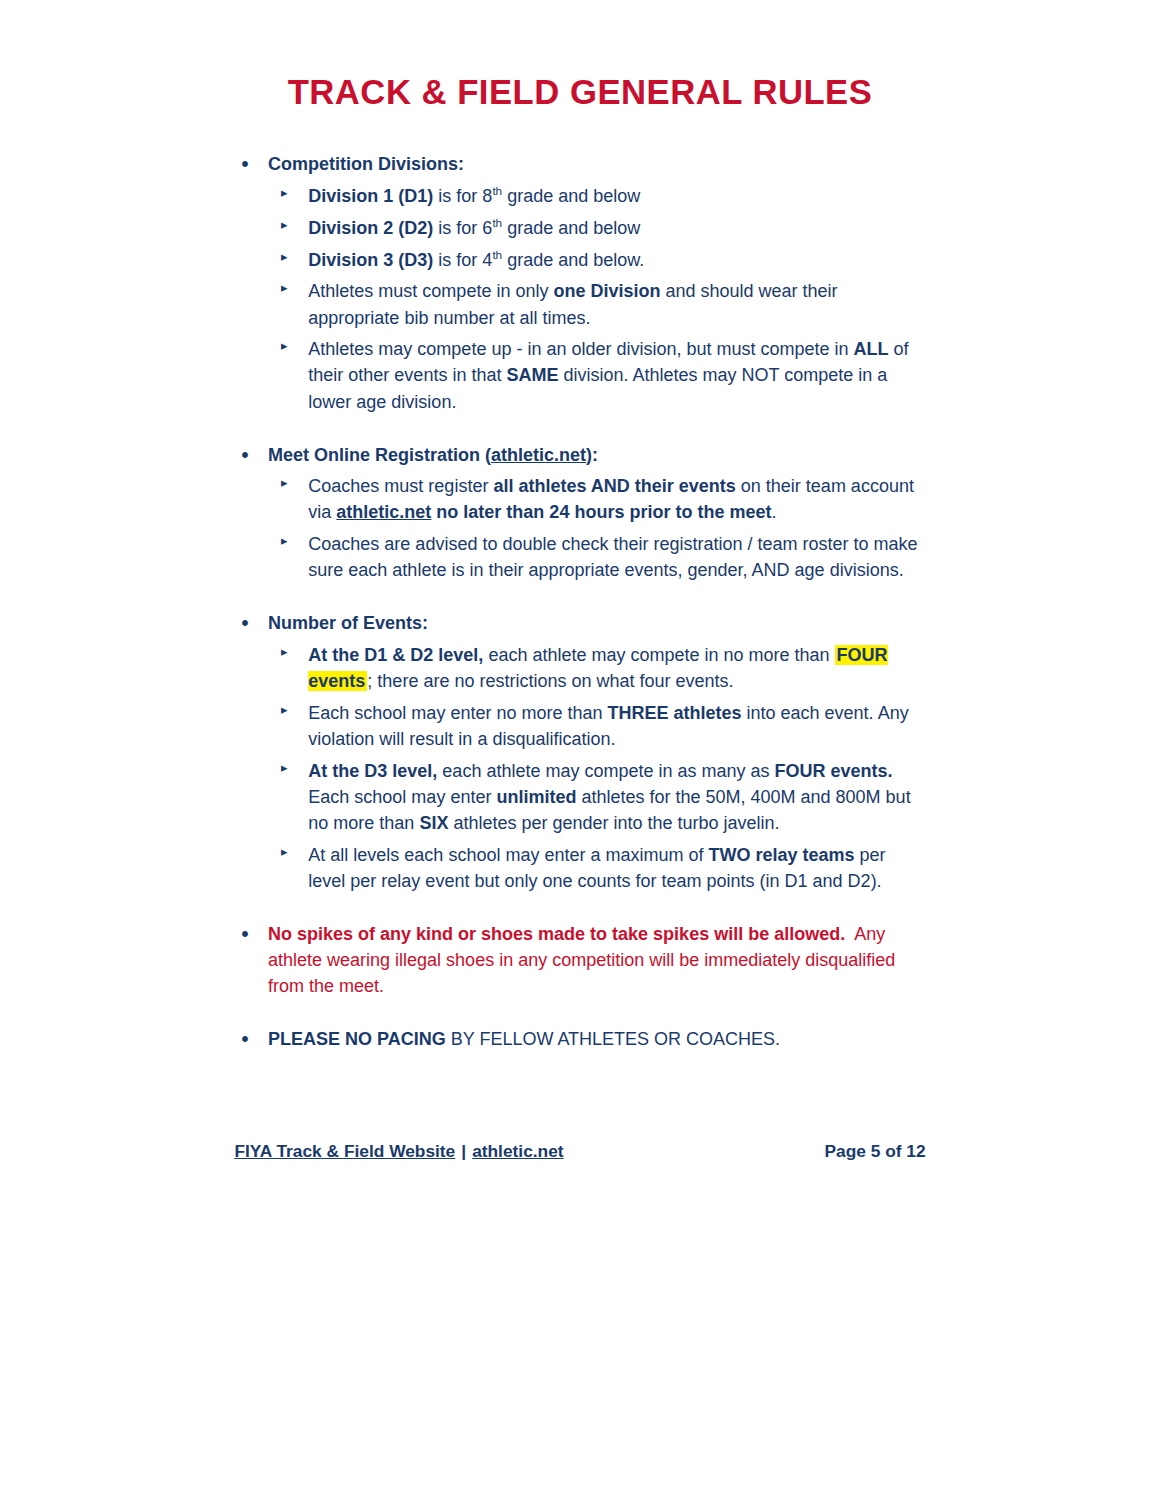TRACK & FIELD GENERAL RULES
Competition Divisions:
Division 1 (D1) is for 8th grade and below
Division 2 (D2) is for 6th grade and below
Division 3 (D3) is for 4th grade and below.
Athletes must compete in only one Division and should wear their appropriate bib number at all times.
Athletes may compete up - in an older division, but must compete in ALL of their other events in that SAME division. Athletes may NOT compete in a lower age division.
Meet Online Registration (athletic.net):
Coaches must register all athletes AND their events on their team account via athletic.net no later than 24 hours prior to the meet.
Coaches are advised to double check their registration / team roster to make sure each athlete is in their appropriate events, gender, AND age divisions.
Number of Events:
At the D1 & D2 level, each athlete may compete in no more than FOUR events; there are no restrictions on what four events.
Each school may enter no more than THREE athletes into each event. Any violation will result in a disqualification.
At the D3 level, each athlete may compete in as many as FOUR events. Each school may enter unlimited athletes for the 50M, 400M and 800M but no more than SIX athletes per gender into the turbo javelin.
At all levels each school may enter a maximum of TWO relay teams per level per relay event but only one counts for team points (in D1 and D2).
No spikes of any kind or shoes made to take spikes will be allowed. Any athlete wearing illegal shoes in any competition will be immediately disqualified from the meet.
PLEASE NO PACING BY FELLOW ATHLETES OR COACHES.
FIYA Track & Field Website|athletic.net
Page 5 of 12